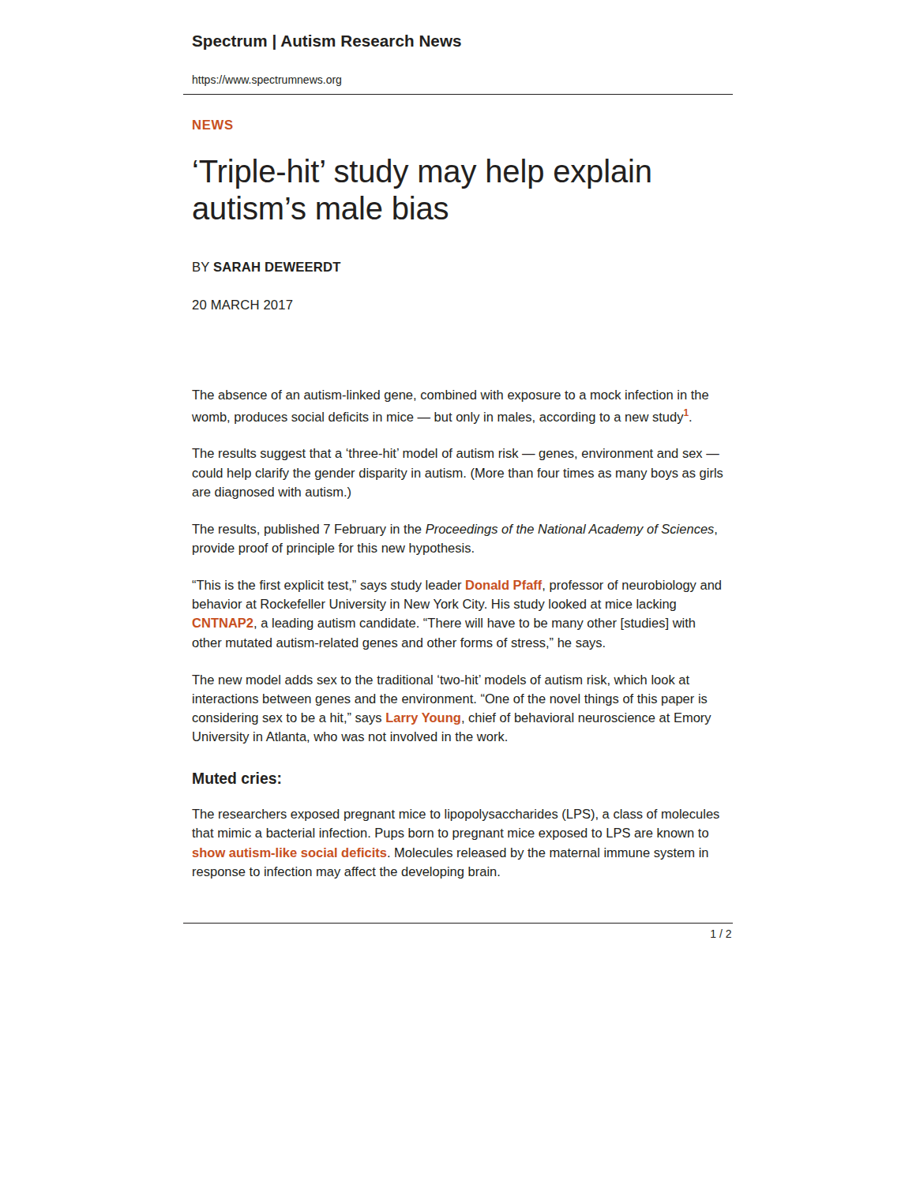Spectrum | Autism Research News
https://www.spectrumnews.org
NEWS
‘Triple-hit’ study may help explain autism’s male bias
BY SARAH DEWEERDT
20 MARCH 2017
The absence of an autism-linked gene, combined with exposure to a mock infection in the womb, produces social deficits in mice — but only in males, according to a new study1.
The results suggest that a ‘three-hit’ model of autism risk — genes, environment and sex — could help clarify the gender disparity in autism. (More than four times as many boys as girls are diagnosed with autism.)
The results, published 7 February in the Proceedings of the National Academy of Sciences, provide proof of principle for this new hypothesis.
“This is the first explicit test,” says study leader Donald Pfaff, professor of neurobiology and behavior at Rockefeller University in New York City. His study looked at mice lacking CNTNAP2, a leading autism candidate. “There will have to be many other [studies] with other mutated autism-related genes and other forms of stress,” he says.
The new model adds sex to the traditional ‘two-hit’ models of autism risk, which look at interactions between genes and the environment. “One of the novel things of this paper is considering sex to be a hit,” says Larry Young, chief of behavioral neuroscience at Emory University in Atlanta, who was not involved in the work.
Muted cries:
The researchers exposed pregnant mice to lipopolysaccharides (LPS), a class of molecules that mimic a bacterial infection. Pups born to pregnant mice exposed to LPS are known to show autism-like social deficits. Molecules released by the maternal immune system in response to infection may affect the developing brain.
1 / 2